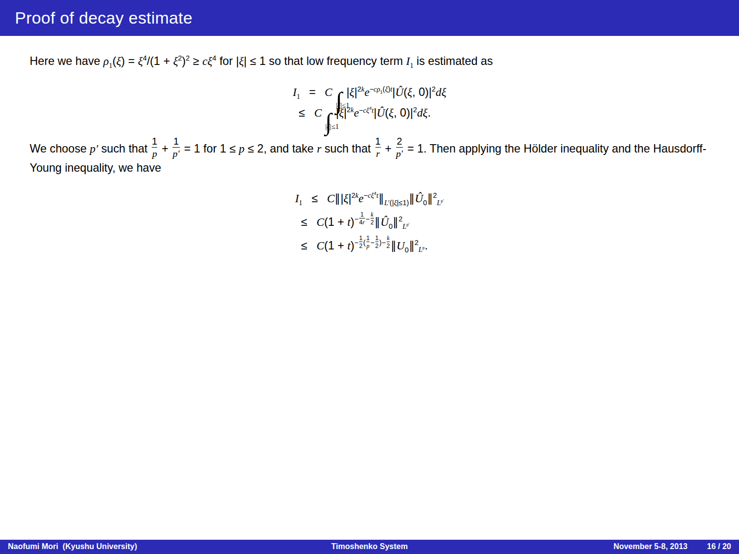Proof of decay estimate
Here we have ρ1(ξ) = ξ4/(1 + ξ2)2 ≥ cξ4 for |ξ| ≤ 1 so that low frequency term I1 is estimated as
I1 = C ∫|ξ|≤1 |ξ|2ke−cρ1(ξ)t|Û(ξ, 0)|2dξ ≤ C ∫|ξ|≤1 |ξ|2ke−cξ4t|Û(ξ, 0)|2dξ.
We choose p′ such that 1 p + 1 p′ = 1 for 1 ≤ p ≤ 2, and take r such that 1 r + 2 p′ = 1. Then applying the Hölder inequality and the Hausdorff-Young inequality, we have
I1 ≤ C∥|ξ|2ke−cξ4t∥Lr(|ξ|≤1)∥Û0∥2Lp′ ≤ C(1 + t)−14r−k 2∥Û0∥2Lp′ ≤ C(1 + t)−12(1 p−12)−k 2∥U0∥2Lp.
Naofumi Mori (Kyushu University)
Timoshenko System
November 5-8, 2013 16 / 20